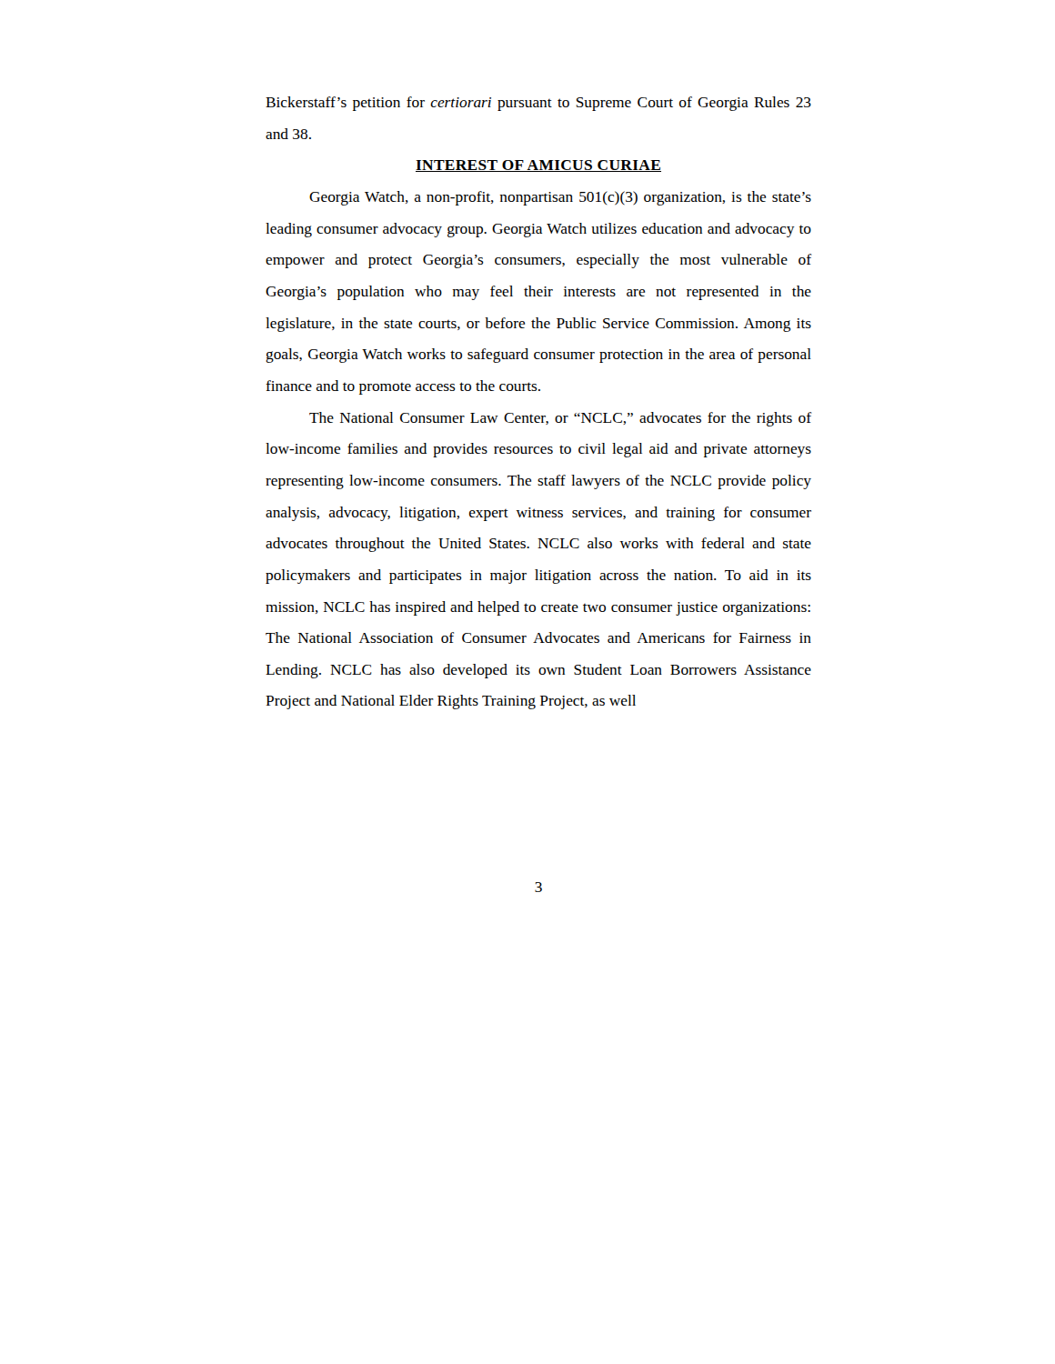Bickerstaff’s petition for certiorari pursuant to Supreme Court of Georgia Rules 23 and 38.
INTEREST OF AMICUS CURIAE
Georgia Watch, a non-profit, nonpartisan 501(c)(3) organization, is the state’s leading consumer advocacy group. Georgia Watch utilizes education and advocacy to empower and protect Georgia’s consumers, especially the most vulnerable of Georgia’s population who may feel their interests are not represented in the legislature, in the state courts, or before the Public Service Commission. Among its goals, Georgia Watch works to safeguard consumer protection in the area of personal finance and to promote access to the courts.
The National Consumer Law Center, or “NCLC,” advocates for the rights of low-income families and provides resources to civil legal aid and private attorneys representing low-income consumers. The staff lawyers of the NCLC provide policy analysis, advocacy, litigation, expert witness services, and training for consumer advocates throughout the United States. NCLC also works with federal and state policymakers and participates in major litigation across the nation. To aid in its mission, NCLC has inspired and helped to create two consumer justice organizations: The National Association of Consumer Advocates and Americans for Fairness in Lending. NCLC has also developed its own Student Loan Borrowers Assistance Project and National Elder Rights Training Project, as well
3